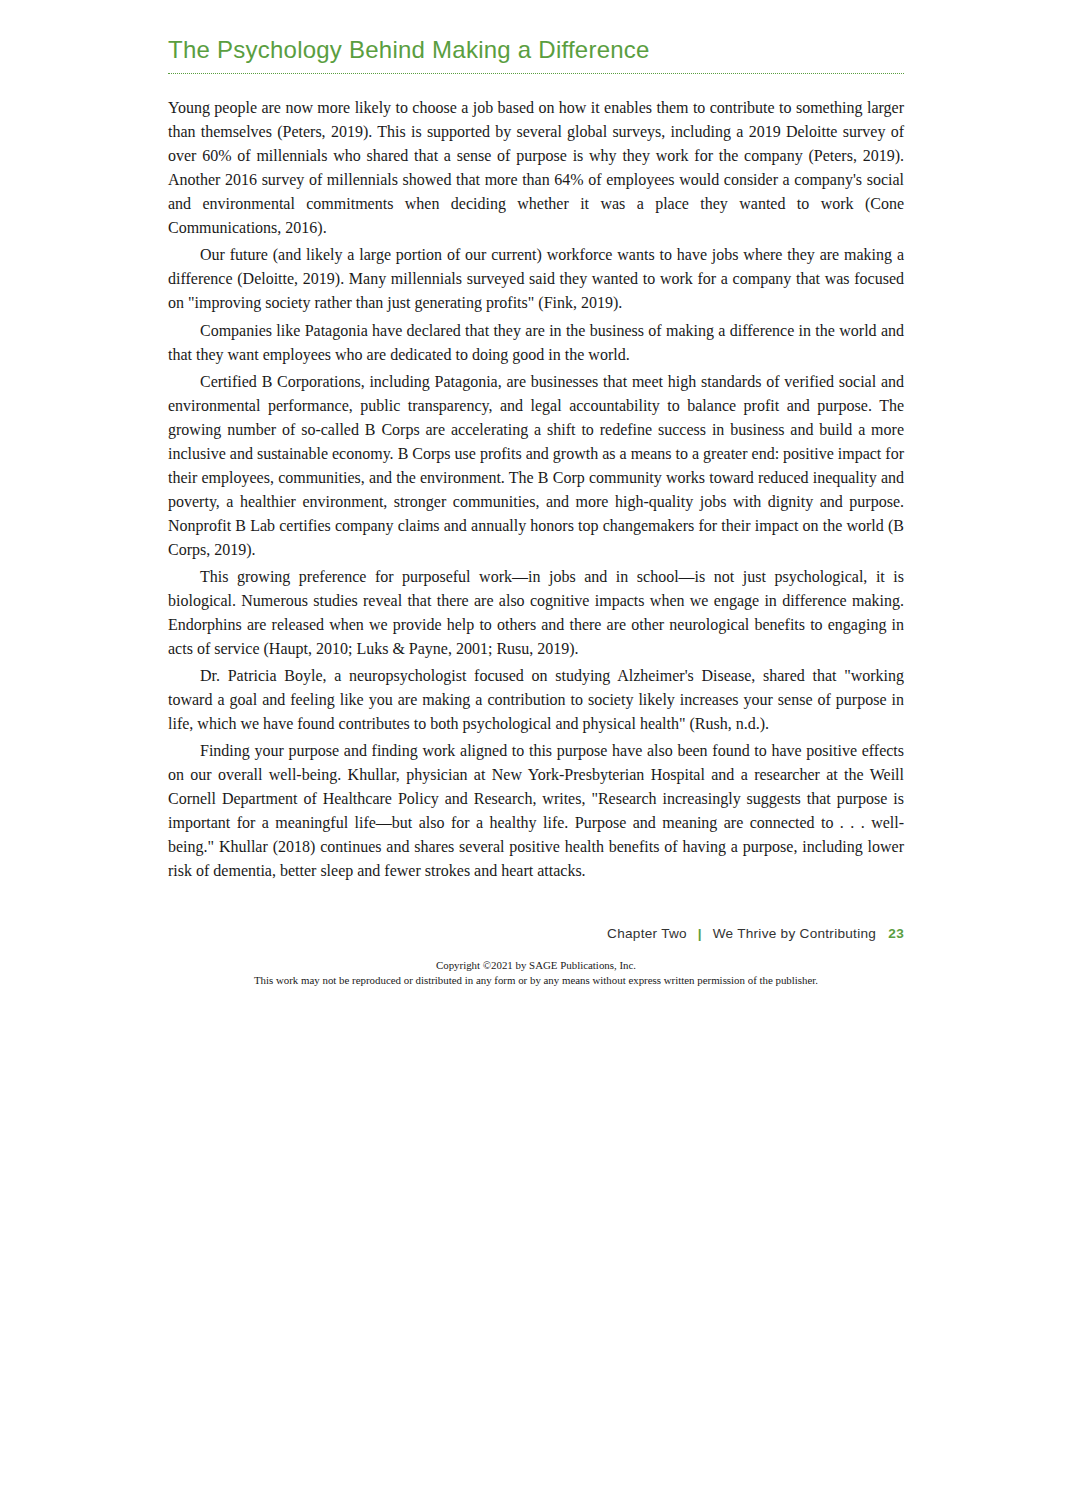The Psychology Behind Making a Difference
Young people are now more likely to choose a job based on how it enables them to contribute to something larger than themselves (Peters, 2019). This is supported by several global surveys, including a 2019 Deloitte survey of over 60% of millennials who shared that a sense of purpose is why they work for the company (Peters, 2019). Another 2016 survey of millennials showed that more than 64% of employees would consider a company's social and environmental commitments when deciding whether it was a place they wanted to work (Cone Communications, 2016).
Our future (and likely a large portion of our current) workforce wants to have jobs where they are making a difference (Deloitte, 2019). Many millennials surveyed said they wanted to work for a company that was focused on "improving society rather than just generating profits" (Fink, 2019).
Companies like Patagonia have declared that they are in the business of making a difference in the world and that they want employees who are dedicated to doing good in the world.
Certified B Corporations, including Patagonia, are businesses that meet high standards of verified social and environmental performance, public transparency, and legal accountability to balance profit and purpose. The growing number of so-called B Corps are accelerating a shift to redefine success in business and build a more inclusive and sustainable economy. B Corps use profits and growth as a means to a greater end: positive impact for their employees, communities, and the environment. The B Corp community works toward reduced inequality and poverty, a healthier environment, stronger communities, and more high-quality jobs with dignity and purpose. Nonprofit B Lab certifies company claims and annually honors top changemakers for their impact on the world (B Corps, 2019).
This growing preference for purposeful work—in jobs and in school—is not just psychological, it is biological. Numerous studies reveal that there are also cognitive impacts when we engage in difference making. Endorphins are released when we provide help to others and there are other neurological benefits to engaging in acts of service (Haupt, 2010; Luks & Payne, 2001; Rusu, 2019).
Dr. Patricia Boyle, a neuropsychologist focused on studying Alzheimer's Disease, shared that "working toward a goal and feeling like you are making a contribution to society likely increases your sense of purpose in life, which we have found contributes to both psychological and physical health" (Rush, n.d.).
Finding your purpose and finding work aligned to this purpose have also been found to have positive effects on our overall well-being. Khullar, physician at New York-Presbyterian Hospital and a researcher at the Weill Cornell Department of Healthcare Policy and Research, writes, "Research increasingly suggests that purpose is important for a meaningful life—but also for a healthy life. Purpose and meaning are connected to . . . well-being." Khullar (2018) continues and shares several positive health benefits of having a purpose, including lower risk of dementia, better sleep and fewer strokes and heart attacks.
Chapter Two | We Thrive by Contributing 23
Copyright ©2021 by SAGE Publications, Inc.
This work may not be reproduced or distributed in any form or by any means without express written permission of the publisher.